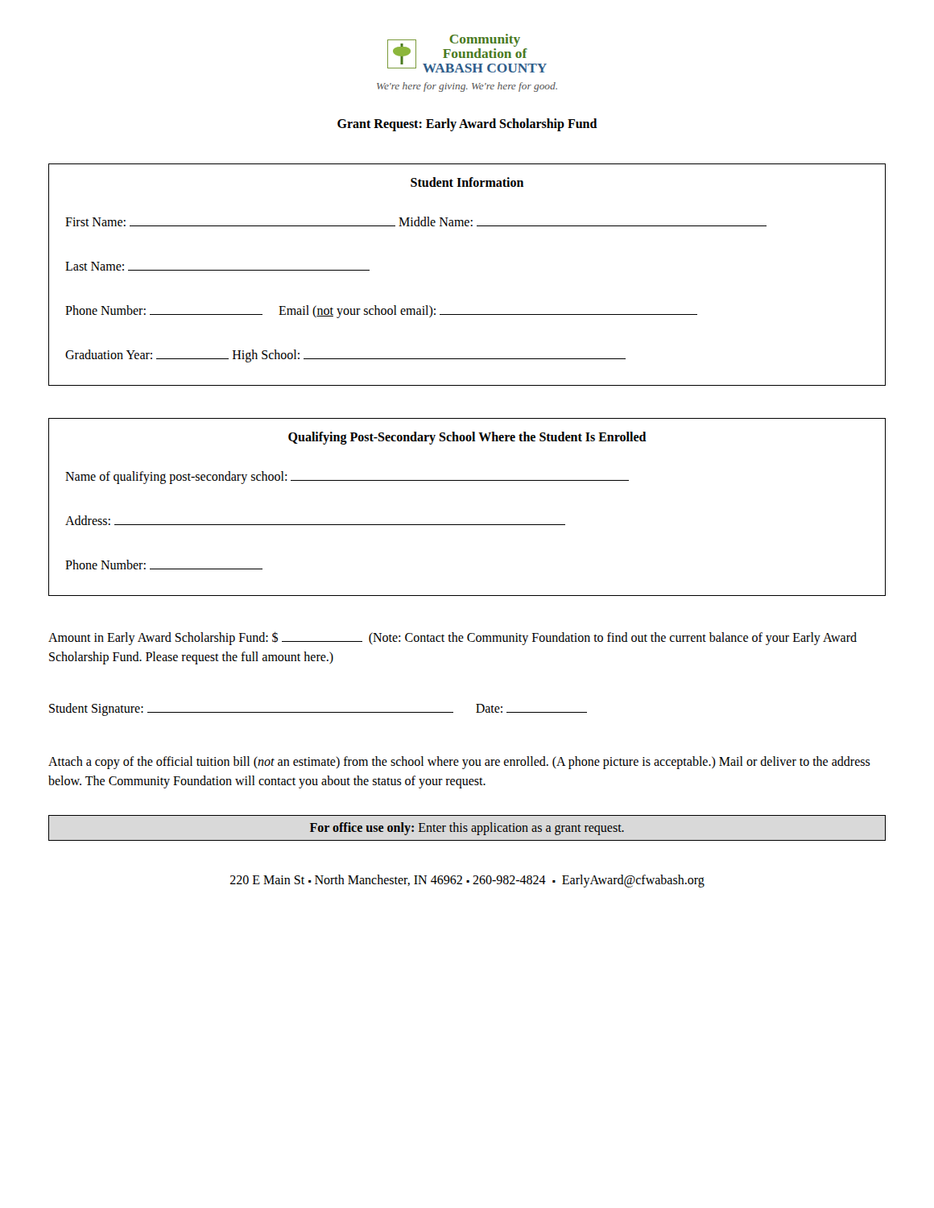Community Foundation of WABASH COUNTY
We're here for giving. We're here for good.
Grant Request: Early Award Scholarship Fund
| Student Information |
| --- |
| First Name: Middle Name: Last Name: Phone Number: Email ( not your school email): Graduation Year: High School: |
| Qualifying Post-Secondary School Where the Student Is Enrolled |
| --- |
| Name of qualifying post-secondary school: Address: Phone Number: |
Amount in Early Award Scholarship Fund: $ (Note: Contact the Community Foundation to find out the current balance of your Early Award Scholarship Fund. Please request the full amount here.)
Student Signature: Date:
Attach a copy of the official tuition bill (not an estimate) from the school where you are enrolled. (A phone picture is acceptable.) Mail or deliver to the address below. The Community Foundation will contact you about the status of your request.
For office use only: Enter this application as a grant request.
220 E Main St ▪ North Manchester, IN 46962 ▪ 260-982-4824 ▪ EarlyAward@cfwabash.org